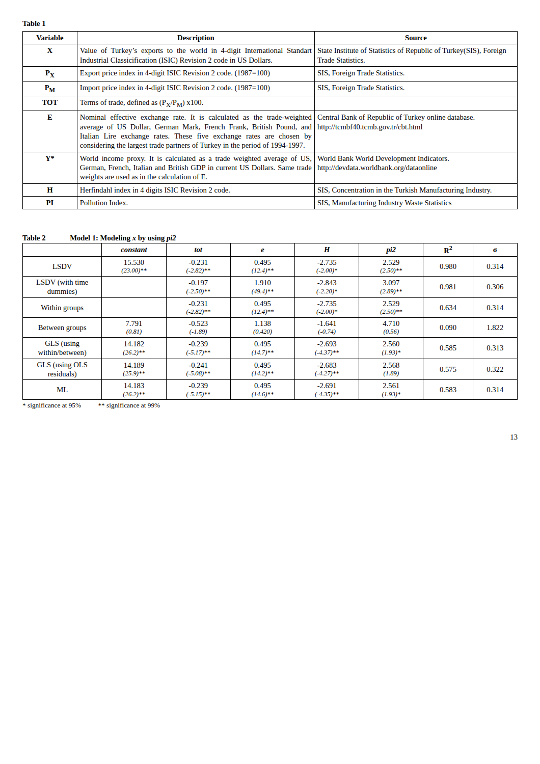Table 1
| Variable | Description | Source |
| --- | --- | --- |
| X | Value of Turkey’s exports to the world in 4-digit International Standart Industrial Classicification (ISIC) Revision 2 code in US Dollars. | State Institute of Statistics of Republic of Turkey(SIS), Foreign Trade Statistics. |
| P X | Export price index in 4-digit ISIC Revision 2 code. (1987=100) | SIS, Foreign Trade Statistics. |
| P M | Import price index in 4-digit ISIC Revision 2 code. (1987=100) | SIS, Foreign Trade Statistics. |
| TOT | Terms of trade, defined as (P X /P M ) x100. | |
| E | Nominal effective exchange rate. It is calculated as the trade-weighted average of US Dollar, German Mark, French Frank, British Pound, and Italian Lire exchange rates. These five exchange rates are chosen by considering the largest trade partners of Turkey in the period of 1994-1997. | Central Bank of Republic of Turkey online database. http://tcmbf40.tcmb.gov.tr/cbt.html |
| Y* | World income proxy. It is calculated as a trade weighted average of US, German, French, Italian and British GDP in current US Dollars. Same trade weights are used as in the calculation of E. | World Bank World Development Indicators. http://devdata.worldbank.org/dataonline |
| H | Herfindahl index in 4 digits ISIC Revision 2 code. | SIS, Concentration in the Turkish Manufacturing Industry. |
| PI | Pollution Index. | SIS, Manufacturing Industry Waste Statistics |
Table 2 Model 1: Modeling x by using pi2
| | constant | tot | e | H | pi2 | R 2 | σ |
| --- | --- | --- | --- | --- | --- | --- | --- |
| LSDV | 15.530 (23.00)** | -0.231 (-2.82)** | 0.495 (12.4)** | -2.735 (-2.00)* | 2.529 (2.50)** | 0.980 | 0.314 |
| LSDV (with time dummies) | | -0.197 (-2.50)** | 1.910 (49.4)** | -2.843 (-2.20)* | 3.097 (2.89)** | 0.981 | 0.306 |
| Within groups | | -0.231 (-2.82)** | 0.495 (12.4)** | -2.735 (-2.00)* | 2.529 (2.50)** | 0.634 | 0.314 |
| Between groups | 7.791 (0.81) | -0.523 (-1.89) | 1.138 (0.420) | -1.641 (-0.74) | 4.710 (0.56) | 0.090 | 1.822 |
| GLS (using within/between) | 14.182 (26.2)** | -0.239 (-5.17)** | 0.495 (14.7)** | -2.693 (-4.37)** | 2.560 (1.93)* | 0.585 | 0.313 |
| GLS (using OLS residuals) | 14.189 (25.9)** | -0.241 (-5.08)** | 0.495 (14.2)** | -2.683 (-4.27)** | 2.568 (1.89) | 0.575 | 0.322 |
| ML | 14.183 (26.2)** | -0.239 (-5.15)** | 0.495 (14.6)** | -2.691 (-4.35)** | 2.561 (1.93)* | 0.583 | 0.314 |
* significance at 95% ** significance at 99%
13